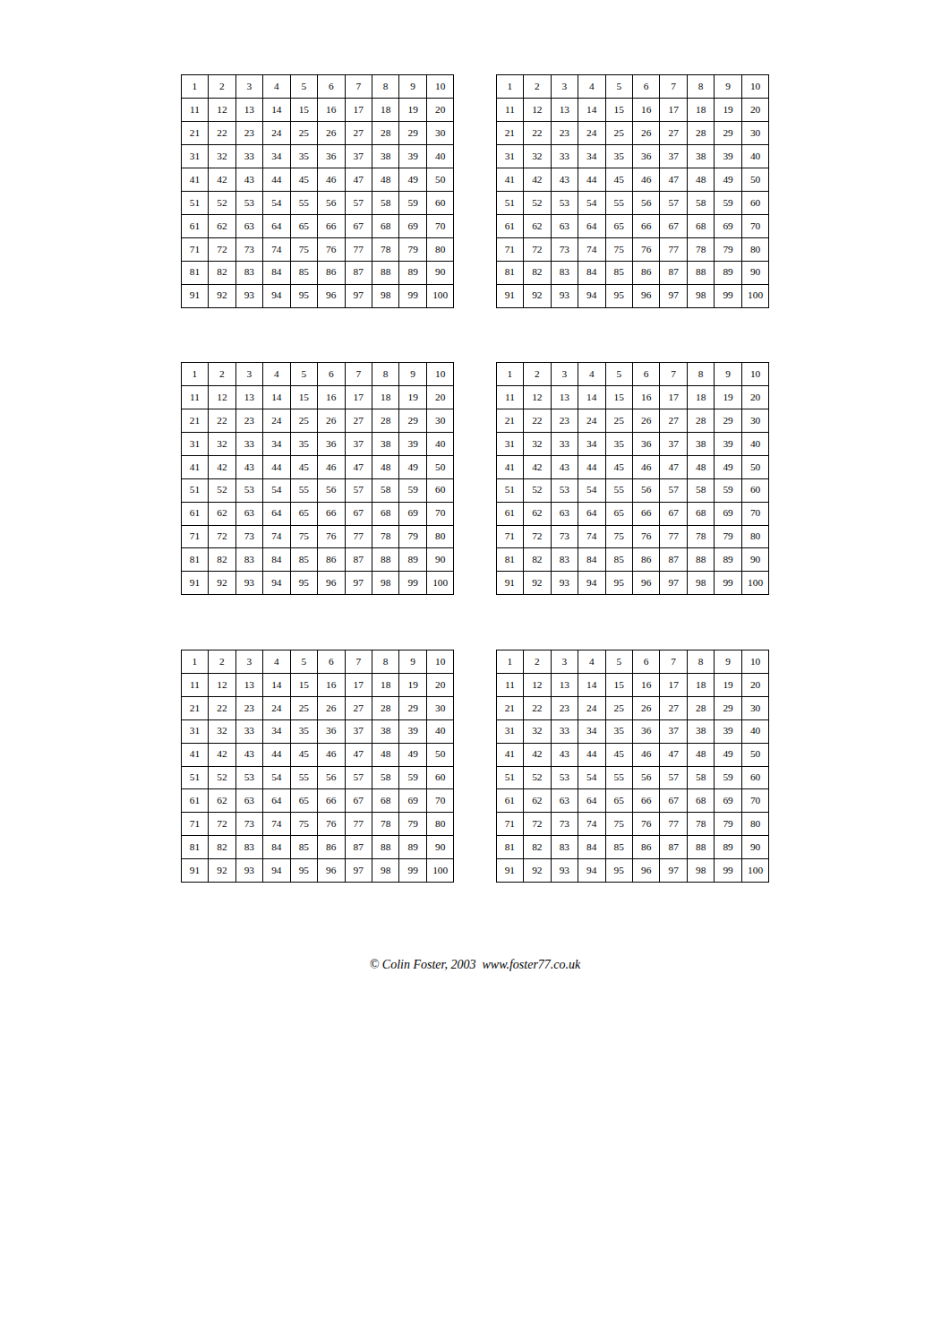| 1 | 2 | 3 | 4 | 5 | 6 | 7 | 8 | 9 | 10 |
| 11 | 12 | 13 | 14 | 15 | 16 | 17 | 18 | 19 | 20 |
| 21 | 22 | 23 | 24 | 25 | 26 | 27 | 28 | 29 | 30 |
| 31 | 32 | 33 | 34 | 35 | 36 | 37 | 38 | 39 | 40 |
| 41 | 42 | 43 | 44 | 45 | 46 | 47 | 48 | 49 | 50 |
| 51 | 52 | 53 | 54 | 55 | 56 | 57 | 58 | 59 | 60 |
| 61 | 62 | 63 | 64 | 65 | 66 | 67 | 68 | 69 | 70 |
| 71 | 72 | 73 | 74 | 75 | 76 | 77 | 78 | 79 | 80 |
| 81 | 82 | 83 | 84 | 85 | 86 | 87 | 88 | 89 | 90 |
| 91 | 92 | 93 | 94 | 95 | 96 | 97 | 98 | 99 | 100 |
| 1 | 2 | 3 | 4 | 5 | 6 | 7 | 8 | 9 | 10 |
| 11 | 12 | 13 | 14 | 15 | 16 | 17 | 18 | 19 | 20 |
| 21 | 22 | 23 | 24 | 25 | 26 | 27 | 28 | 29 | 30 |
| 31 | 32 | 33 | 34 | 35 | 36 | 37 | 38 | 39 | 40 |
| 41 | 42 | 43 | 44 | 45 | 46 | 47 | 48 | 49 | 50 |
| 51 | 52 | 53 | 54 | 55 | 56 | 57 | 58 | 59 | 60 |
| 61 | 62 | 63 | 64 | 65 | 66 | 67 | 68 | 69 | 70 |
| 71 | 72 | 73 | 74 | 75 | 76 | 77 | 78 | 79 | 80 |
| 81 | 82 | 83 | 84 | 85 | 86 | 87 | 88 | 89 | 90 |
| 91 | 92 | 93 | 94 | 95 | 96 | 97 | 98 | 99 | 100 |
| 1 | 2 | 3 | 4 | 5 | 6 | 7 | 8 | 9 | 10 |
| 11 | 12 | 13 | 14 | 15 | 16 | 17 | 18 | 19 | 20 |
| 21 | 22 | 23 | 24 | 25 | 26 | 27 | 28 | 29 | 30 |
| 31 | 32 | 33 | 34 | 35 | 36 | 37 | 38 | 39 | 40 |
| 41 | 42 | 43 | 44 | 45 | 46 | 47 | 48 | 49 | 50 |
| 51 | 52 | 53 | 54 | 55 | 56 | 57 | 58 | 59 | 60 |
| 61 | 62 | 63 | 64 | 65 | 66 | 67 | 68 | 69 | 70 |
| 71 | 72 | 73 | 74 | 75 | 76 | 77 | 78 | 79 | 80 |
| 81 | 82 | 83 | 84 | 85 | 86 | 87 | 88 | 89 | 90 |
| 91 | 92 | 93 | 94 | 95 | 96 | 97 | 98 | 99 | 100 |
| 1 | 2 | 3 | 4 | 5 | 6 | 7 | 8 | 9 | 10 |
| 11 | 12 | 13 | 14 | 15 | 16 | 17 | 18 | 19 | 20 |
| 21 | 22 | 23 | 24 | 25 | 26 | 27 | 28 | 29 | 30 |
| 31 | 32 | 33 | 34 | 35 | 36 | 37 | 38 | 39 | 40 |
| 41 | 42 | 43 | 44 | 45 | 46 | 47 | 48 | 49 | 50 |
| 51 | 52 | 53 | 54 | 55 | 56 | 57 | 58 | 59 | 60 |
| 61 | 62 | 63 | 64 | 65 | 66 | 67 | 68 | 69 | 70 |
| 71 | 72 | 73 | 74 | 75 | 76 | 77 | 78 | 79 | 80 |
| 81 | 82 | 83 | 84 | 85 | 86 | 87 | 88 | 89 | 90 |
| 91 | 92 | 93 | 94 | 95 | 96 | 97 | 98 | 99 | 100 |
| 1 | 2 | 3 | 4 | 5 | 6 | 7 | 8 | 9 | 10 |
| 11 | 12 | 13 | 14 | 15 | 16 | 17 | 18 | 19 | 20 |
| 21 | 22 | 23 | 24 | 25 | 26 | 27 | 28 | 29 | 30 |
| 31 | 32 | 33 | 34 | 35 | 36 | 37 | 38 | 39 | 40 |
| 41 | 42 | 43 | 44 | 45 | 46 | 47 | 48 | 49 | 50 |
| 51 | 52 | 53 | 54 | 55 | 56 | 57 | 58 | 59 | 60 |
| 61 | 62 | 63 | 64 | 65 | 66 | 67 | 68 | 69 | 70 |
| 71 | 72 | 73 | 74 | 75 | 76 | 77 | 78 | 79 | 80 |
| 81 | 82 | 83 | 84 | 85 | 86 | 87 | 88 | 89 | 90 |
| 91 | 92 | 93 | 94 | 95 | 96 | 97 | 98 | 99 | 100 |
| 1 | 2 | 3 | 4 | 5 | 6 | 7 | 8 | 9 | 10 |
| 11 | 12 | 13 | 14 | 15 | 16 | 17 | 18 | 19 | 20 |
| 21 | 22 | 23 | 24 | 25 | 26 | 27 | 28 | 29 | 30 |
| 31 | 32 | 33 | 34 | 35 | 36 | 37 | 38 | 39 | 40 |
| 41 | 42 | 43 | 44 | 45 | 46 | 47 | 48 | 49 | 50 |
| 51 | 52 | 53 | 54 | 55 | 56 | 57 | 58 | 59 | 60 |
| 61 | 62 | 63 | 64 | 65 | 66 | 67 | 68 | 69 | 70 |
| 71 | 72 | 73 | 74 | 75 | 76 | 77 | 78 | 79 | 80 |
| 81 | 82 | 83 | 84 | 85 | 86 | 87 | 88 | 89 | 90 |
| 91 | 92 | 93 | 94 | 95 | 96 | 97 | 98 | 99 | 100 |
© Colin Foster, 2003 www.foster77.co.uk